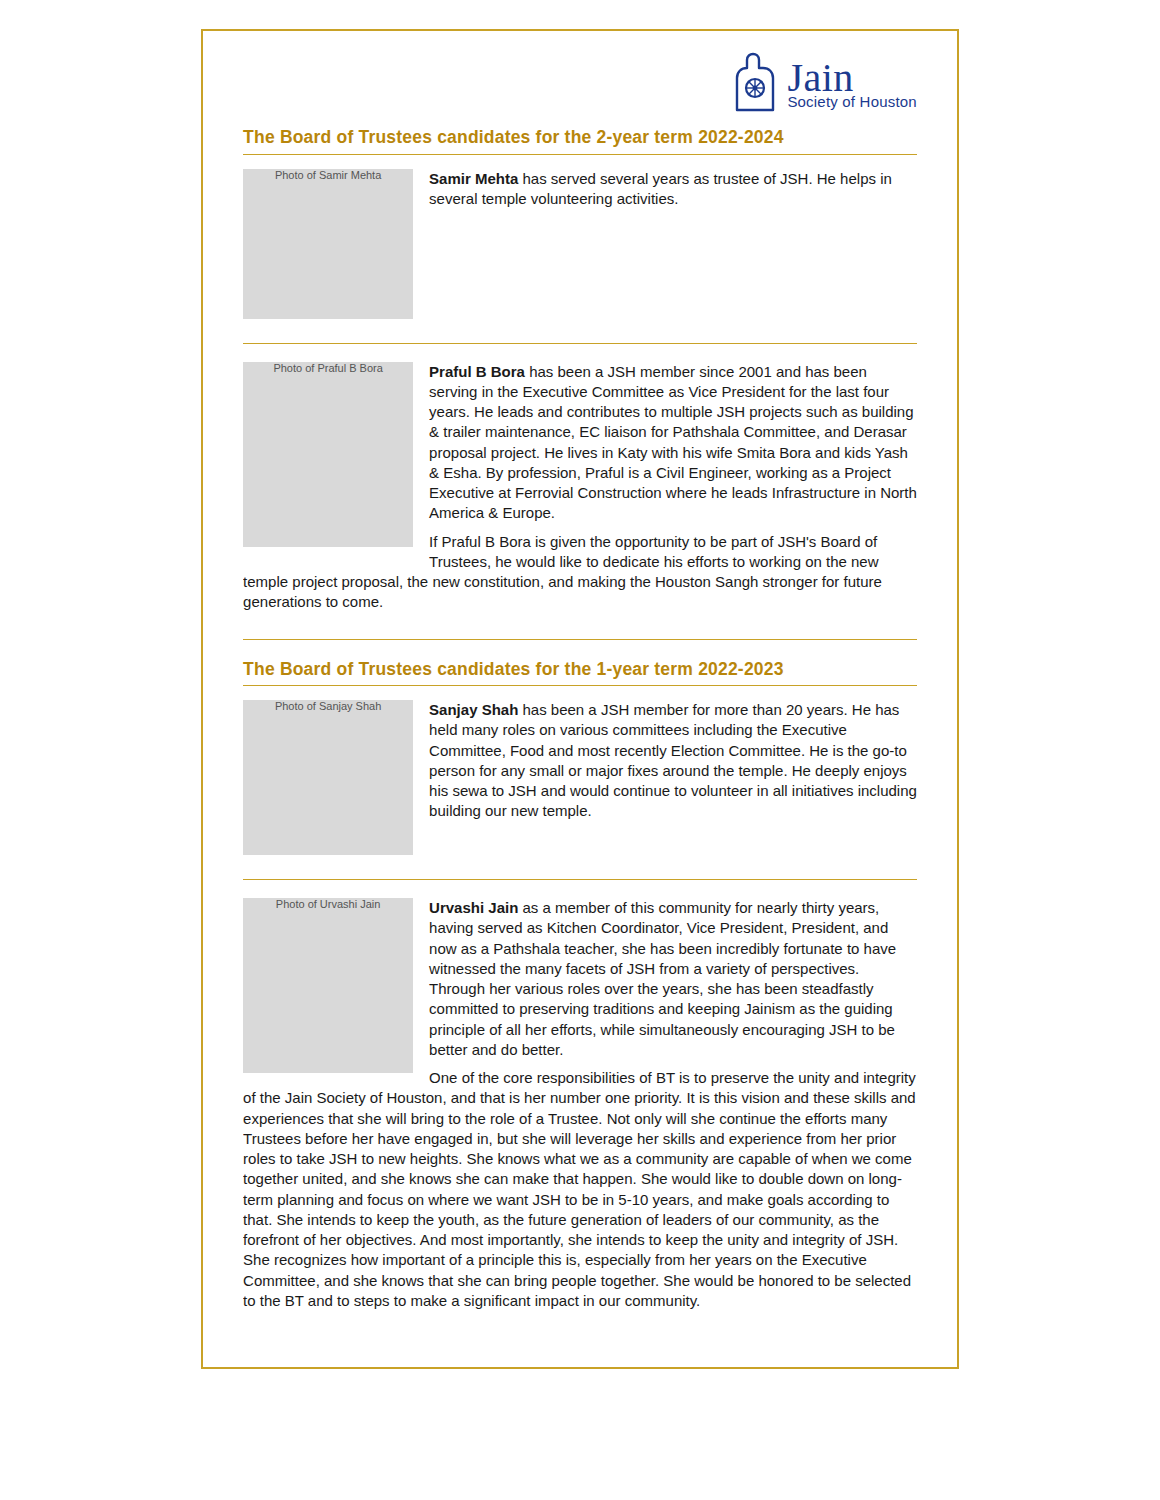Jain Society of Houston
The Board of Trustees candidates for the 2-year term 2022-2024
Photo of Samir Mehta
Samir Mehta has served several years as trustee of JSH. He helps in several temple volunteering activities.
Photo of Praful B Bora
Praful B Bora has been a JSH member since 2001 and has been serving in the Executive Committee as Vice President for the last four years. He leads and contributes to multiple JSH projects such as building & trailer maintenance, EC liaison for Pathshala Committee, and Derasar proposal project. He lives in Katy with his wife Smita Bora and kids Yash & Esha. By profession, Praful is a Civil Engineer, working as a Project Executive at Ferrovial Construction where he leads Infrastructure in North America & Europe.
If Praful B Bora is given the opportunity to be part of JSH's Board of Trustees, he would like to dedicate his efforts to working on the new temple project proposal, the new constitution, and making the Houston Sangh stronger for future generations to come.
The Board of Trustees candidates for the 1-year term 2022-2023
Photo of Sanjay Shah
Sanjay Shah has been a JSH member for more than 20 years. He has held many roles on various committees including the Executive Committee, Food and most recently Election Committee. He is the go-to person for any small or major fixes around the temple. He deeply enjoys his sewa to JSH and would continue to volunteer in all initiatives including building our new temple.
Photo of Urvashi Jain
Urvashi Jain as a member of this community for nearly thirty years, having served as Kitchen Coordinator, Vice President, President, and now as a Pathshala teacher, she has been incredibly fortunate to have witnessed the many facets of JSH from a variety of perspectives. Through her various roles over the years, she has been steadfastly committed to preserving traditions and keeping Jainism as the guiding principle of all her efforts, while simultaneously encouraging JSH to be better and do better.
One of the core responsibilities of BT is to preserve the unity and integrity of the Jain Society of Houston, and that is her number one priority. It is this vision and these skills and experiences that she will bring to the role of a Trustee. Not only will she continue the efforts many Trustees before her have engaged in, but she will leverage her skills and experience from her prior roles to take JSH to new heights. She knows what we as a community are capable of when we come together united, and she knows she can make that happen. She would like to double down on long-term planning and focus on where we want JSH to be in 5-10 years, and make goals according to that. She intends to keep the youth, as the future generation of leaders of our community, as the forefront of her objectives. And most importantly, she intends to keep the unity and integrity of JSH. She recognizes how important of a principle this is, especially from her years on the Executive Committee, and she knows that she can bring people together. She would be honored to be selected to the BT and to steps to make a significant impact in our community.